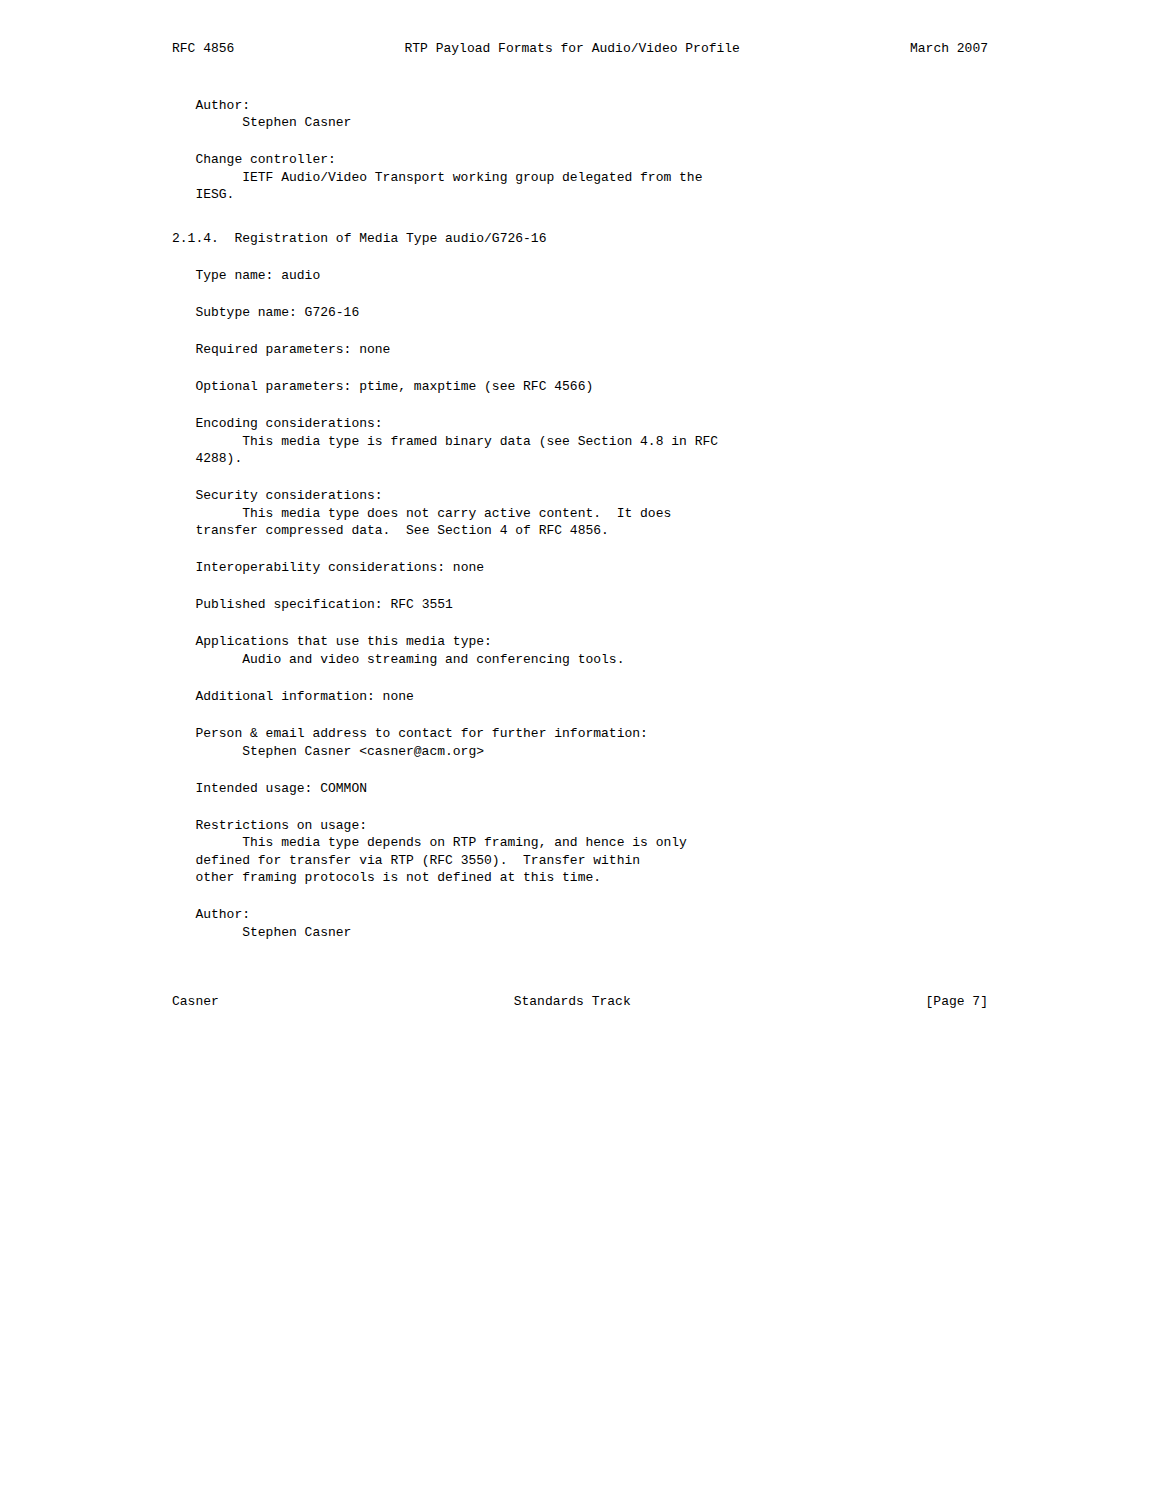RFC 4856 RTP Payload Formats for Audio/Video Profile March 2007
Author:
Stephen Casner
Change controller:
IETF Audio/Video Transport working group delegated from the
IESG.
2.1.4. Registration of Media Type audio/G726-16
Type name: audio
Subtype name: G726-16
Required parameters: none
Optional parameters: ptime, maxptime (see RFC 4566)
Encoding considerations:
This media type is framed binary data (see Section 4.8 in RFC
4288).
Security considerations:
This media type does not carry active content. It does
transfer compressed data. See Section 4 of RFC 4856.
Interoperability considerations: none
Published specification: RFC 3551
Applications that use this media type:
Audio and video streaming and conferencing tools.
Additional information: none
Person & email address to contact for further information:
Stephen Casner <casner@acm.org>
Intended usage: COMMON
Restrictions on usage:
This media type depends on RTP framing, and hence is only
defined for transfer via RTP (RFC 3550). Transfer within
other framing protocols is not defined at this time.
Author:
Stephen Casner
Casner Standards Track [Page 7]